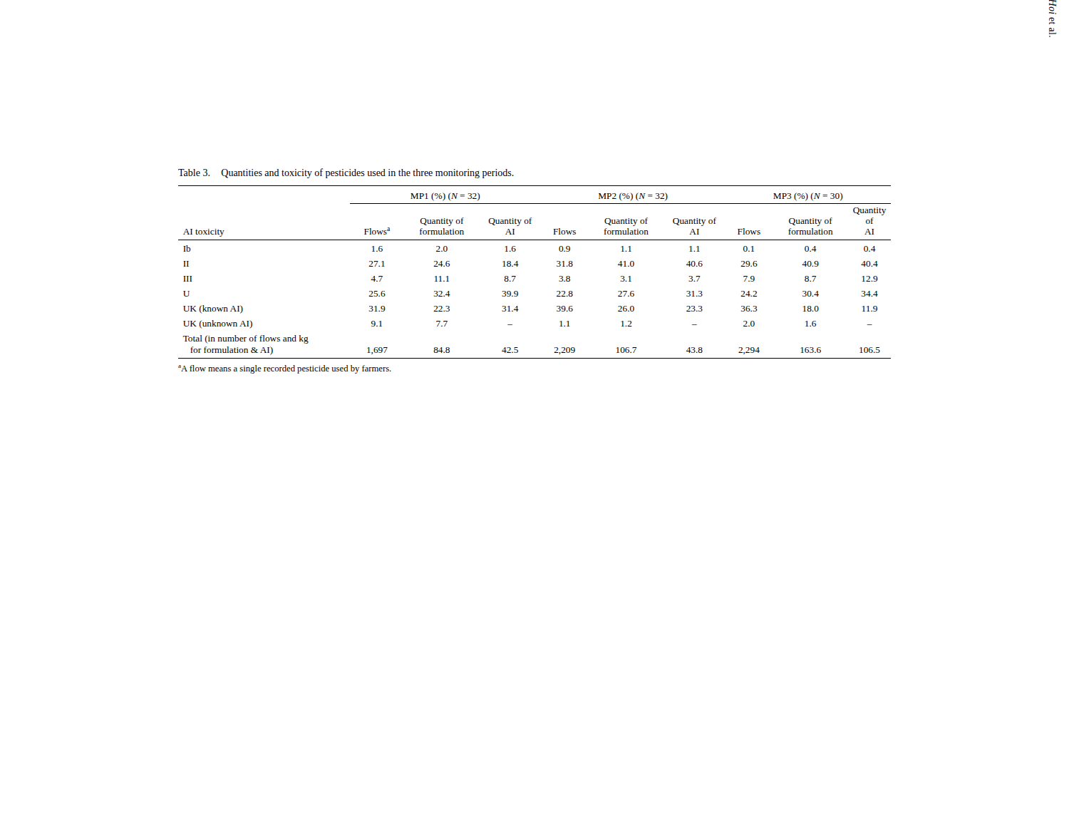332 P. V. Hoi et al.
Table 3. Quantities and toxicity of pesticides used in the three monitoring periods.
| | MP1 (%) ( N = 32) | MP2 (%) ( N = 32) | MP3 (%) ( N = 30) |
| --- | --- | --- | --- |
| AI toxicity | Flows a | Quantity of formulation | Quantity of AI | Flows | Quantity of formulation | Quantity of AI | Flows | Quantity of formulation | Quantity of AI |
| Ib | 1.6 | 2.0 | 1.6 | 0.9 | 1.1 | 1.1 | 0.1 | 0.4 | 0.4 |
| II | 27.1 | 24.6 | 18.4 | 31.8 | 41.0 | 40.6 | 29.6 | 40.9 | 40.4 |
| III | 4.7 | 11.1 | 8.7 | 3.8 | 3.1 | 3.7 | 7.9 | 8.7 | 12.9 |
| U | 25.6 | 32.4 | 39.9 | 22.8 | 27.6 | 31.3 | 24.2 | 30.4 | 34.4 |
| UK (known AI) | 31.9 | 22.3 | 31.4 | 39.6 | 26.0 | 23.3 | 36.3 | 18.0 | 11.9 |
| UK (unknown AI) | 9.1 | 7.7 | – | 1.1 | 1.2 | – | 2.0 | 1.6 | – |
| Total (in number of flows and kg for formulation & AI) | 1,697 | 84.8 | 42.5 | 2,209 | 106.7 | 43.8 | 2,294 | 163.6 | 106.5 |
aA flow means a single recorded pesticide used by farmers.